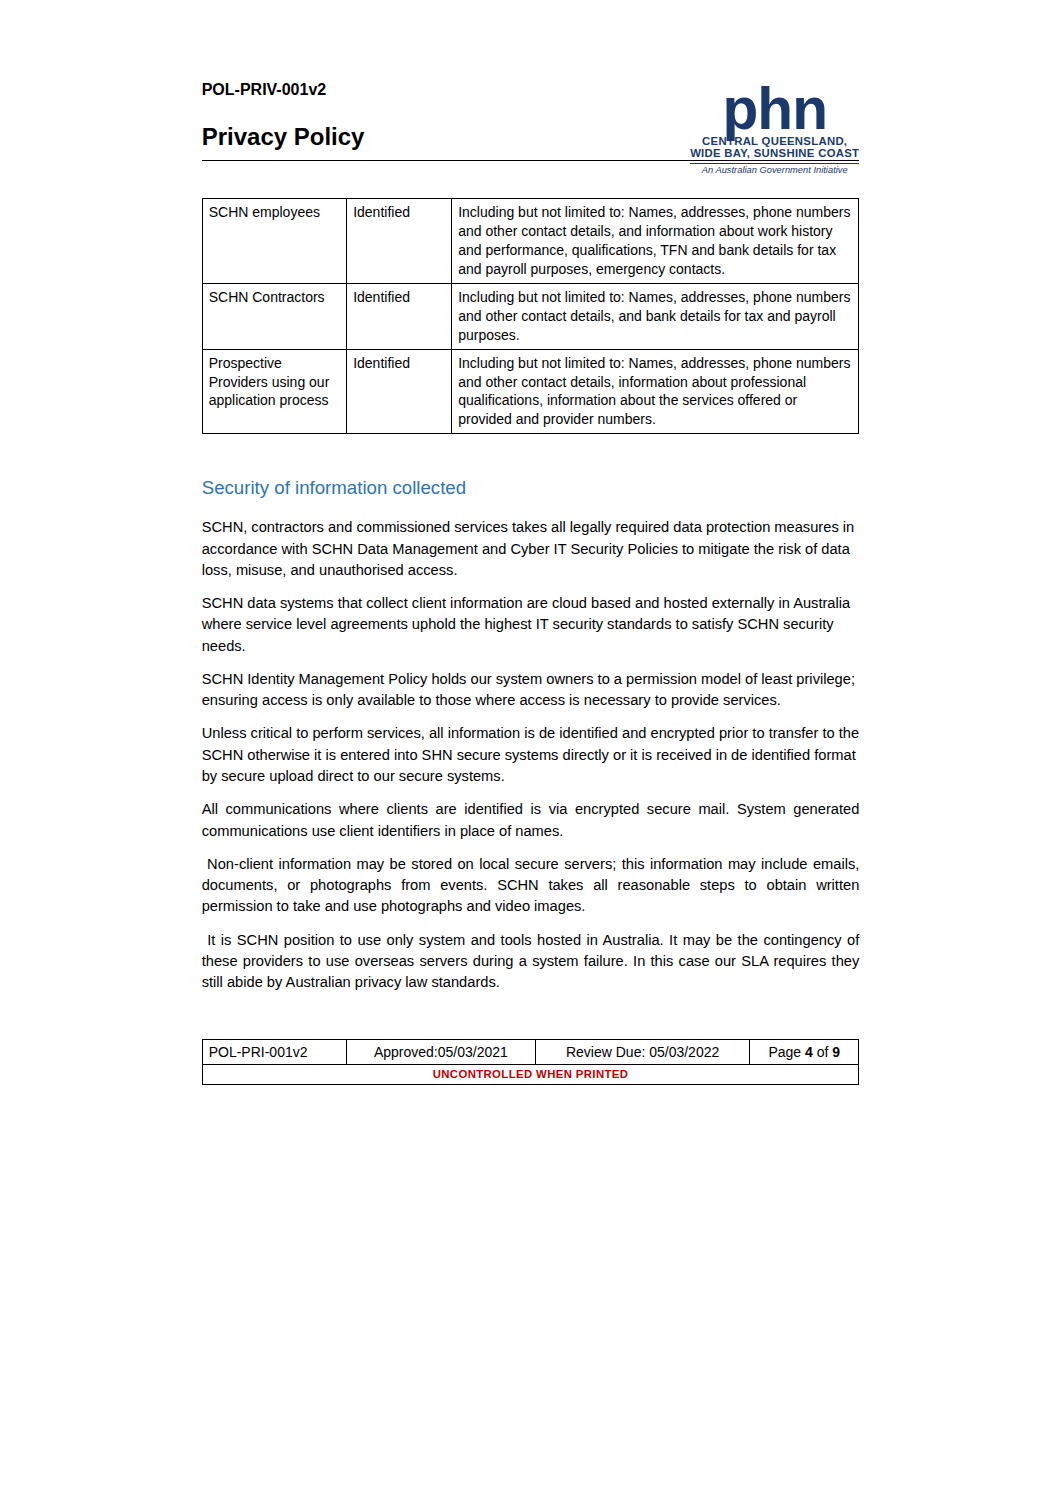phn
Central Queensland,
Wide Bay, Sunshine Coast
An Australian Government Initiative
POL-PRIV-001v2
Privacy Policy
| SCHN employees | Identified | Including but not limited to: Names, addresses, phone numbers and other contact details, and information about work history and performance, qualifications, TFN and bank details for tax and payroll purposes, emergency contacts. |
| SCHN Contractors | Identified | Including but not limited to: Names, addresses, phone numbers and other contact details, and bank details for tax and payroll purposes. |
| Prospective Providers using our application process | Identified | Including but not limited to: Names, addresses, phone numbers and other contact details, information about professional qualifications, information about the services offered or provided and provider numbers. |
Security of information collected
SCHN, contractors and commissioned services takes all legally required data protection measures in accordance with SCHN Data Management and Cyber IT Security Policies to mitigate the risk of data loss, misuse, and unauthorised access.
SCHN data systems that collect client information are cloud based and hosted externally in Australia where service level agreements uphold the highest IT security standards to satisfy SCHN security needs.
SCHN Identity Management Policy holds our system owners to a permission model of least privilege; ensuring access is only available to those where access is necessary to provide services.
Unless critical to perform services, all information is de identified and encrypted prior to transfer to the SCHN otherwise it is entered into SHN secure systems directly or it is received in de identified format by secure upload direct to our secure systems.
All communications where clients are identified is via encrypted secure mail. System generated communications use client identifiers in place of names.
Non-client information may be stored on local secure servers; this information may include emails, documents, or photographs from events. SCHN takes all reasonable steps to obtain written permission to take and use photographs and video images.
It is SCHN position to use only system and tools hosted in Australia. It may be the contingency of these providers to use overseas servers during a system failure. In this case our SLA requires they still abide by Australian privacy law standards.
| POL-PRI-001v2 | Approved:05/03/2021 | Review Due: 05/03/2022 | Page 4 of 9 |
UNCONTROLLED WHEN PRINTED